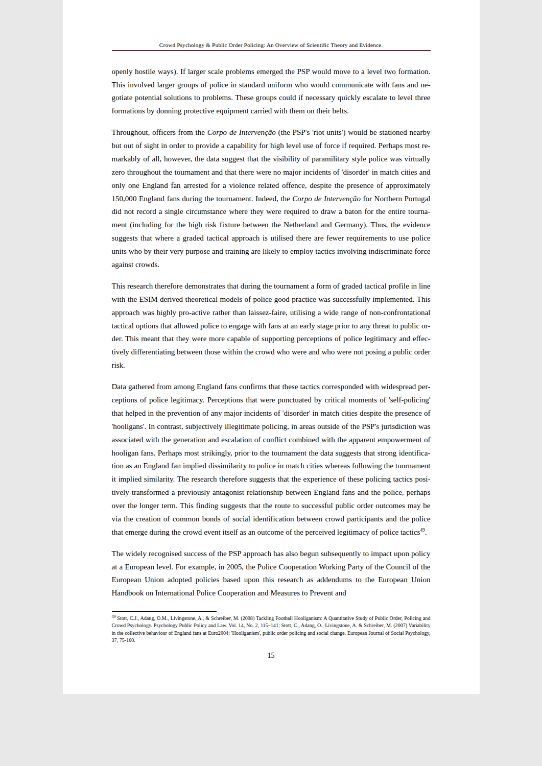Crowd Psychology & Public Order Policing: An Overview of Scientific Theory and Evidence.
openly hostile ways). If larger scale problems emerged the PSP would move to a level two formation. This involved larger groups of police in standard uniform who would communicate with fans and negotiate potential solutions to problems. These groups could if necessary quickly escalate to level three formations by donning protective equipment carried with them on their belts.
Throughout, officers from the Corpo de Intervenção (the PSP's 'riot units') would be stationed nearby but out of sight in order to provide a capability for high level use of force if required. Perhaps most remarkably of all, however, the data suggest that the visibility of paramilitary style police was virtually zero throughout the tournament and that there were no major incidents of 'disorder' in match cities and only one England fan arrested for a violence related offence, despite the presence of approximately 150,000 England fans during the tournament. Indeed, the Corpo de Intervenção for Northern Portugal did not record a single circumstance where they were required to draw a baton for the entire tournament (including for the high risk fixture between the Netherland and Germany). Thus, the evidence suggests that where a graded tactical approach is utilised there are fewer requirements to use police units who by their very purpose and training are likely to employ tactics involving indiscriminate force against crowds.
This research therefore demonstrates that during the tournament a form of graded tactical profile in line with the ESIM derived theoretical models of police good practice was successfully implemented. This approach was highly pro-active rather than laissez-faire, utilising a wide range of non-confrontational tactical options that allowed police to engage with fans at an early stage prior to any threat to public order. This meant that they were more capable of supporting perceptions of police legitimacy and effectively differentiating between those within the crowd who were and who were not posing a public order risk.
Data gathered from among England fans confirms that these tactics corresponded with widespread perceptions of police legitimacy. Perceptions that were punctuated by critical moments of 'self-policing' that helped in the prevention of any major incidents of 'disorder' in match cities despite the presence of 'hooligans'. In contrast, subjectively illegitimate policing, in areas outside of the PSP's jurisdiction was associated with the generation and escalation of conflict combined with the apparent empowerment of hooligan fans. Perhaps most strikingly, prior to the tournament the data suggests that strong identification as an England fan implied dissimilarity to police in match cities whereas following the tournament it implied similarity. The research therefore suggests that the experience of these policing tactics positively transformed a previously antagonist relationship between England fans and the police, perhaps over the longer term. This finding suggests that the route to successful public order outcomes may be via the creation of common bonds of social identification between crowd participants and the police that emerge during the crowd event itself as an outcome of the perceived legitimacy of police tactics49.
The widely recognised success of the PSP approach has also begun subsequently to impact upon policy at a European level. For example, in 2005, the Police Cooperation Working Party of the Council of the European Union adopted policies based upon this research as addendums to the European Union Handbook on International Police Cooperation and Measures to Prevent and
49 Stott, C.J., Adang, O.M., Livingstone, A., & Schreiber, M. (2008) Tackling Football Hooliganism: A Quantitative Study of Public Order, Policing and Crowd Psychology. Psychology Public Policy and Law. Vol. 14, No. 2, 115–141; Stott, C., Adang, O., Livingstone, A. & Schreiber, M. (2007) Variability in the collective behaviour of England fans at Euro2004: 'Hooliganism', public order policing and social change. European Journal of Social Psychology, 37, 75-100.
15